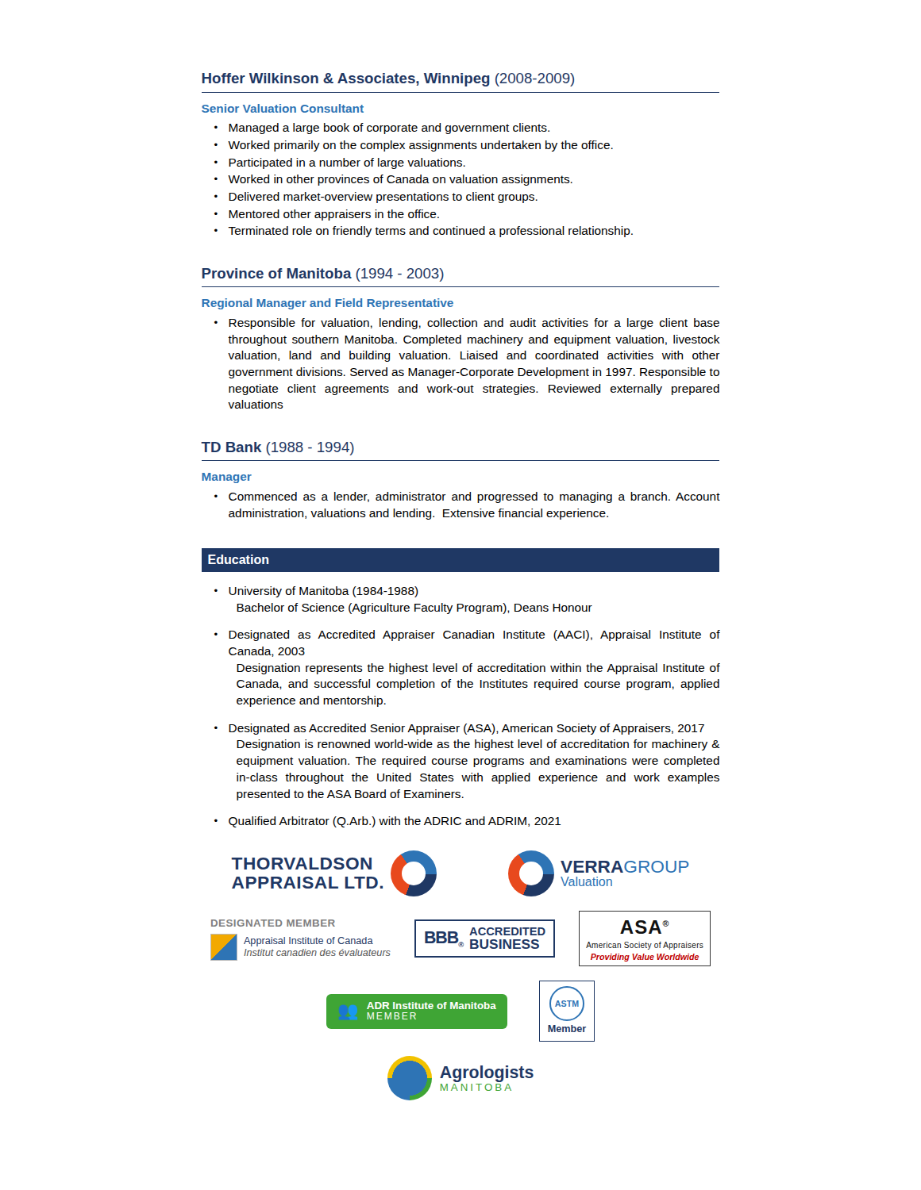Hoffer Wilkinson & Associates, Winnipeg (2008-2009)
Senior Valuation Consultant
Managed a large book of corporate and government clients.
Worked primarily on the complex assignments undertaken by the office.
Participated in a number of large valuations.
Worked in other provinces of Canada on valuation assignments.
Delivered market-overview presentations to client groups.
Mentored other appraisers in the office.
Terminated role on friendly terms and continued a professional relationship.
Province of Manitoba (1994 - 2003)
Regional Manager and Field Representative
Responsible for valuation, lending, collection and audit activities for a large client base throughout southern Manitoba. Completed machinery and equipment valuation, livestock valuation, land and building valuation. Liaised and coordinated activities with other government divisions. Served as Manager-Corporate Development in 1997. Responsible to negotiate client agreements and work-out strategies. Reviewed externally prepared valuations
TD Bank (1988 - 1994)
Manager
Commenced as a lender, administrator and progressed to managing a branch. Account administration, valuations and lending. Extensive financial experience.
Education
University of Manitoba (1984-1988) Bachelor of Science (Agriculture Faculty Program), Deans Honour
Designated as Accredited Appraiser Canadian Institute (AACI), Appraisal Institute of Canada, 2003 Designation represents the highest level of accreditation within the Appraisal Institute of Canada, and successful completion of the Institutes required course program, applied experience and mentorship.
Designated as Accredited Senior Appraiser (ASA), American Society of Appraisers, 2017 Designation is renowned world-wide as the highest level of accreditation for machinery & equipment valuation. The required course programs and examinations were completed in-class throughout the United States with applied experience and work examples presented to the ASA Board of Examiners.
Qualified Arbitrator (Q.Arb.) with the ADRIC and ADRIM, 2021
THORVALDSONAPPRAISAL LTD.
VERRAGROUP
Valuation
DESIGNATED MEMBER
Appraisal Institute of Canada Institut canadien des évaluateurs
BBB®
ACCREDITEDBUSINESS
ASA®
American Society of Appraisers
Providing Value Worldwide
👥
ADR Institute of ManitobaMEMBER
Member
Agrologists
MANITOBA